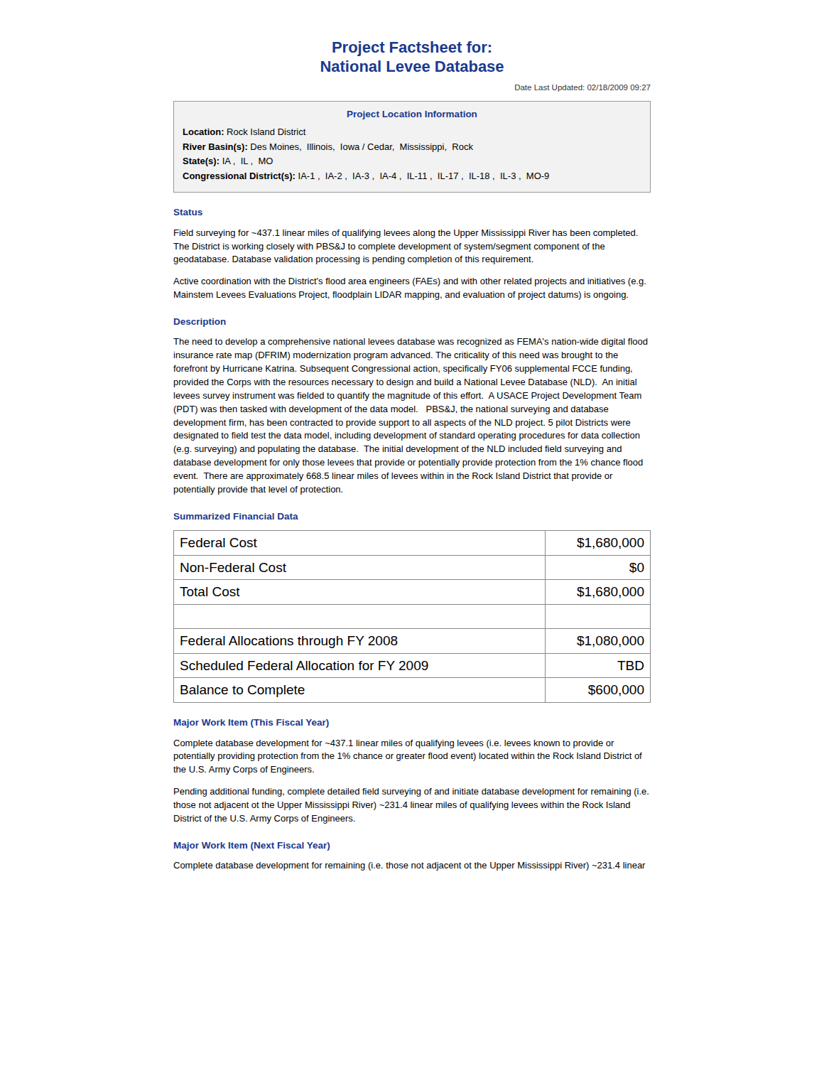Project Factsheet for:
National Levee Database
Date Last Updated: 02/18/2009 09:27
Project Location Information
Location: Rock Island District
River Basin(s): Des Moines, Illinois, Iowa / Cedar, Mississippi, Rock
State(s): IA , IL , MO
Congressional District(s): IA-1 , IA-2 , IA-3 , IA-4 , IL-11 , IL-17 , IL-18 , IL-3 , MO-9
Status
Field surveying for ~437.1 linear miles of qualifying levees along the Upper Mississippi River has been completed. The District is working closely with PBS&J to complete development of system/segment component of the geodatabase. Database validation processing is pending completion of this requirement.
Active coordination with the District's flood area engineers (FAEs) and with other related projects and initiatives (e.g. Mainstem Levees Evaluations Project, floodplain LIDAR mapping, and evaluation of project datums) is ongoing.
Description
The need to develop a comprehensive national levees database was recognized as FEMA's nation-wide digital flood insurance rate map (DFRIM) modernization program advanced. The criticality of this need was brought to the forefront by Hurricane Katrina. Subsequent Congressional action, specifically FY06 supplemental FCCE funding, provided the Corps with the resources necessary to design and build a National Levee Database (NLD). An initial levees survey instrument was fielded to quantify the magnitude of this effort. A USACE Project Development Team (PDT) was then tasked with development of the data model. PBS&J, the national surveying and database development firm, has been contracted to provide support to all aspects of the NLD project. 5 pilot Districts were designated to field test the data model, including development of standard operating procedures for data collection (e.g. surveying) and populating the database. The initial development of the NLD included field surveying and database development for only those levees that provide or potentially provide protection from the 1% chance flood event. There are approximately 668.5 linear miles of levees within in the Rock Island District that provide or potentially provide that level of protection.
Summarized Financial Data
| Federal Cost | $1,680,000 |
| Non-Federal Cost | $0 |
| Total Cost | $1,680,000 |
| Federal Allocations through FY 2008 | $1,080,000 |
| Scheduled Federal Allocation for FY 2009 | TBD |
| Balance to Complete | $600,000 |
Major Work Item (This Fiscal Year)
Complete database development for ~437.1 linear miles of qualifying levees (i.e. levees known to provide or potentially providing protection from the 1% chance or greater flood event) located within the Rock Island District of the U.S. Army Corps of Engineers.
Pending additional funding, complete detailed field surveying of and initiate database development for remaining (i.e. those not adjacent ot the Upper Mississippi River) ~231.4 linear miles of qualifying levees within the Rock Island District of the U.S. Army Corps of Engineers.
Major Work Item (Next Fiscal Year)
Complete database development for remaining (i.e. those not adjacent ot the Upper Mississippi River) ~231.4 linear